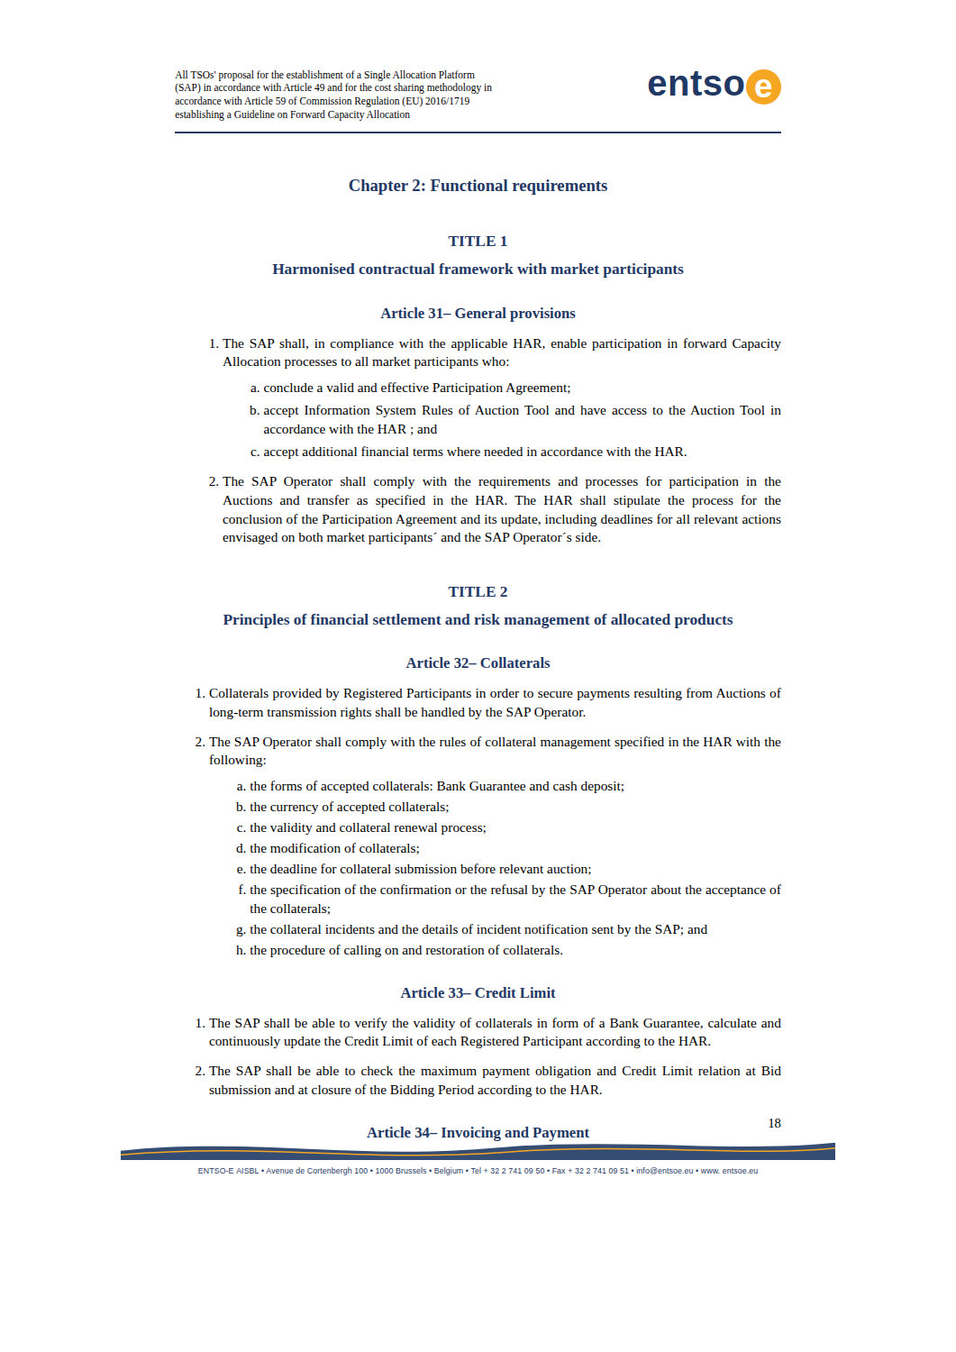All TSOs' proposal for the establishment of a Single Allocation Platform
(SAP) in accordance with Article 49 and for the cost sharing methodology in
accordance with Article 59 of Commission Regulation (EU) 2016/1719
establishing a Guideline on Forward Capacity Allocation
entsoe
Chapter 2: Functional requirements
TITLE 1 Harmonised contractual framework with market participants
Article 31– General provisions
The SAP shall, in compliance with the applicable HAR, enable participation in forward Capacity Allocation processes to all market participants who:
conclude a valid and effective Participation Agreement;
accept Information System Rules of Auction Tool and have access to the Auction Tool in accordance with the HAR ; and
accept additional financial terms where needed in accordance with the HAR.
The SAP Operator shall comply with the requirements and processes for participation in the Auctions and transfer as specified in the HAR. The HAR shall stipulate the process for the conclusion of the Participation Agreement and its update, including deadlines for all relevant actions envisaged on both market participants´ and the SAP Operator´s side.
TITLE 2 Principles of financial settlement and risk management of allocated products
Article 32– Collaterals
Collaterals provided by Registered Participants in order to secure payments resulting from Auctions of long-term transmission rights shall be handled by the SAP Operator.
The SAP Operator shall comply with the rules of collateral management specified in the HAR with the following:
the forms of accepted collaterals: Bank Guarantee and cash deposit;
the currency of accepted collaterals;
the validity and collateral renewal process;
the modification of collaterals;
the deadline for collateral submission before relevant auction;
the specification of the confirmation or the refusal by the SAP Operator about the acceptance of the collaterals;
the collateral incidents and the details of incident notification sent by the SAP; and
the procedure of calling on and restoration of collaterals.
Article 33– Credit Limit
The SAP shall be able to verify the validity of collaterals in form of a Bank Guarantee, calculate and continuously update the Credit Limit of each Registered Participant according to the HAR.
The SAP shall be able to check the maximum payment obligation and Credit Limit relation at Bid submission and at closure of the Bidding Period according to the HAR.
Article 34– Invoicing and Payment
18
ENTSO-E AISBL • Avenue de Cortenbergh 100 • 1000 Brussels • Belgium • Tel + 32 2 741 09 50 • Fax + 32 2 741 09 51 • info@entsoe.eu • www. entsoe.eu